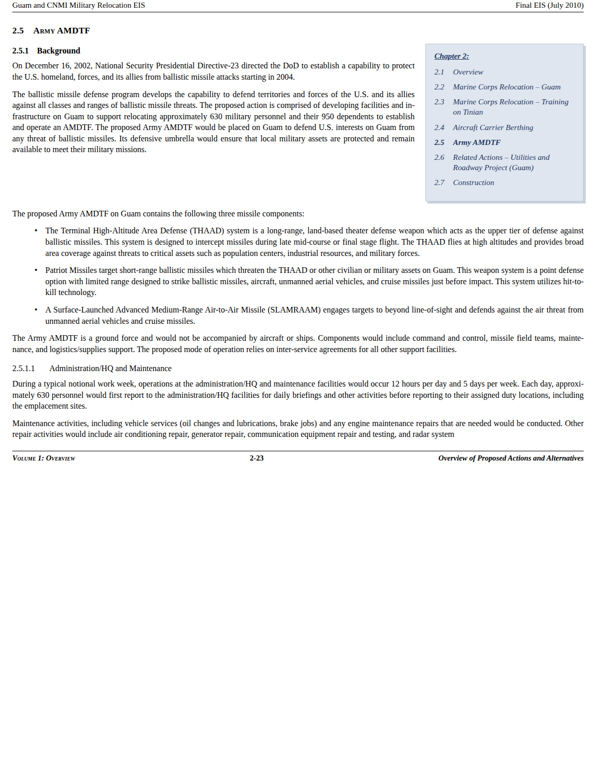Guam and CNMI Military Relocation EIS
Final EIS (July 2010)
2.5 Army AMDTF
Chapter 2:
2.1 Overview
2.2 Marine Corps Relocation – Guam
2.3 Marine Corps Relocation – Training on Tinian
2.4 Aircraft Carrier Berthing
2.5 Army AMDTF
2.6 Related Actions – Utilities and Roadway Project (Guam)
2.7 Construction
2.5.1 Background
On December 16, 2002, National Security Presidential Directive-23 directed the DoD to establish a capability to protect the U.S. homeland, forces, and its allies from ballistic missile attacks starting in 2004.
The ballistic missile defense program develops the capability to defend territories and forces of the U.S. and its allies against all classes and ranges of ballistic missile threats. The proposed action is comprised of developing facilities and infrastructure on Guam to support relocating approximately 630 military personnel and their 950 dependents to establish and operate an AMDTF. The proposed Army AMDTF would be placed on Guam to defend U.S. interests on Guam from any threat of ballistic missiles. Its defensive umbrella would ensure that local military assets are protected and remain available to meet their military missions.
The proposed Army AMDTF on Guam contains the following three missile components:
The Terminal High-Altitude Area Defense (THAAD) system is a long-range, land-based theater defense weapon which acts as the upper tier of defense against ballistic missiles. This system is designed to intercept missiles during late mid-course or final stage flight. The THAAD flies at high altitudes and provides broad area coverage against threats to critical assets such as population centers, industrial resources, and military forces.
Patriot Missiles target short-range ballistic missiles which threaten the THAAD or other civilian or military assets on Guam. This weapon system is a point defense option with limited range designed to strike ballistic missiles, aircraft, unmanned aerial vehicles, and cruise missiles just before impact. This system utilizes hit-to-kill technology.
A Surface-Launched Advanced Medium-Range Air-to-Air Missile (SLAMRAAM) engages targets to beyond line-of-sight and defends against the air threat from unmanned aerial vehicles and cruise missiles.
The Army AMDTF is a ground force and would not be accompanied by aircraft or ships. Components would include command and control, missile field teams, maintenance, and logistics/supplies support. The proposed mode of operation relies on inter-service agreements for all other support facilities.
2.5.1.1 Administration/HQ and Maintenance
During a typical notional work week, operations at the administration/HQ and maintenance facilities would occur 12 hours per day and 5 days per week. Each day, approximately 630 personnel would first report to the administration/HQ facilities for daily briefings and other activities before reporting to their assigned duty locations, including the emplacement sites.
Maintenance activities, including vehicle services (oil changes and lubrications, brake jobs) and any engine maintenance repairs that are needed would be conducted. Other repair activities would include air conditioning repair, generator repair, communication equipment repair and testing, and radar system
Volume 1: Overview
2-23
Overview of Proposed Actions and Alternatives